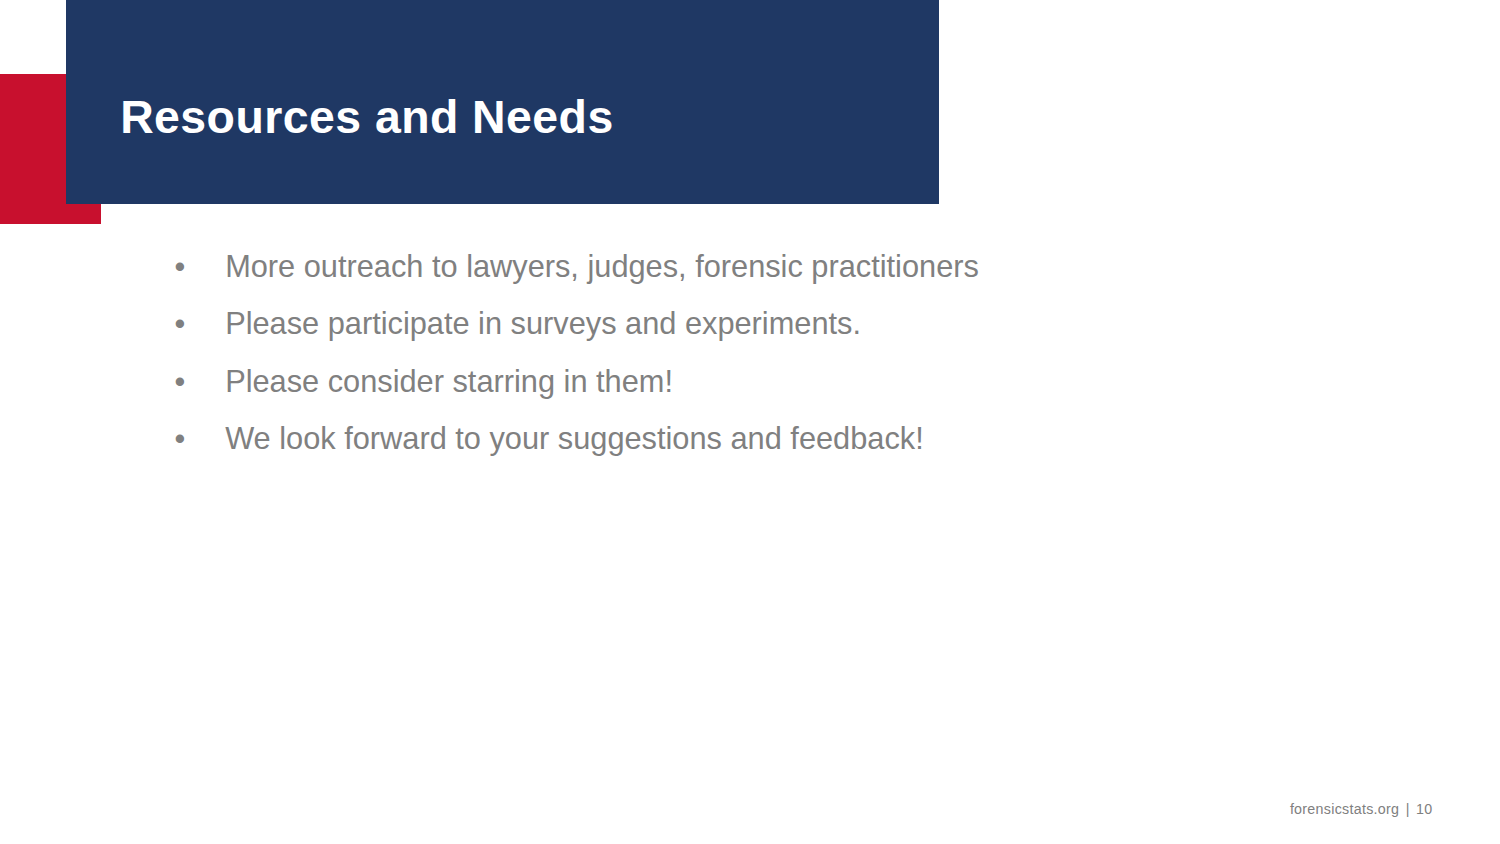Resources and Needs
More outreach to lawyers, judges, forensic practitioners
Please participate in surveys and experiments.
Please consider starring in them!
We look forward to your suggestions and feedback!
forensicstats.org|10